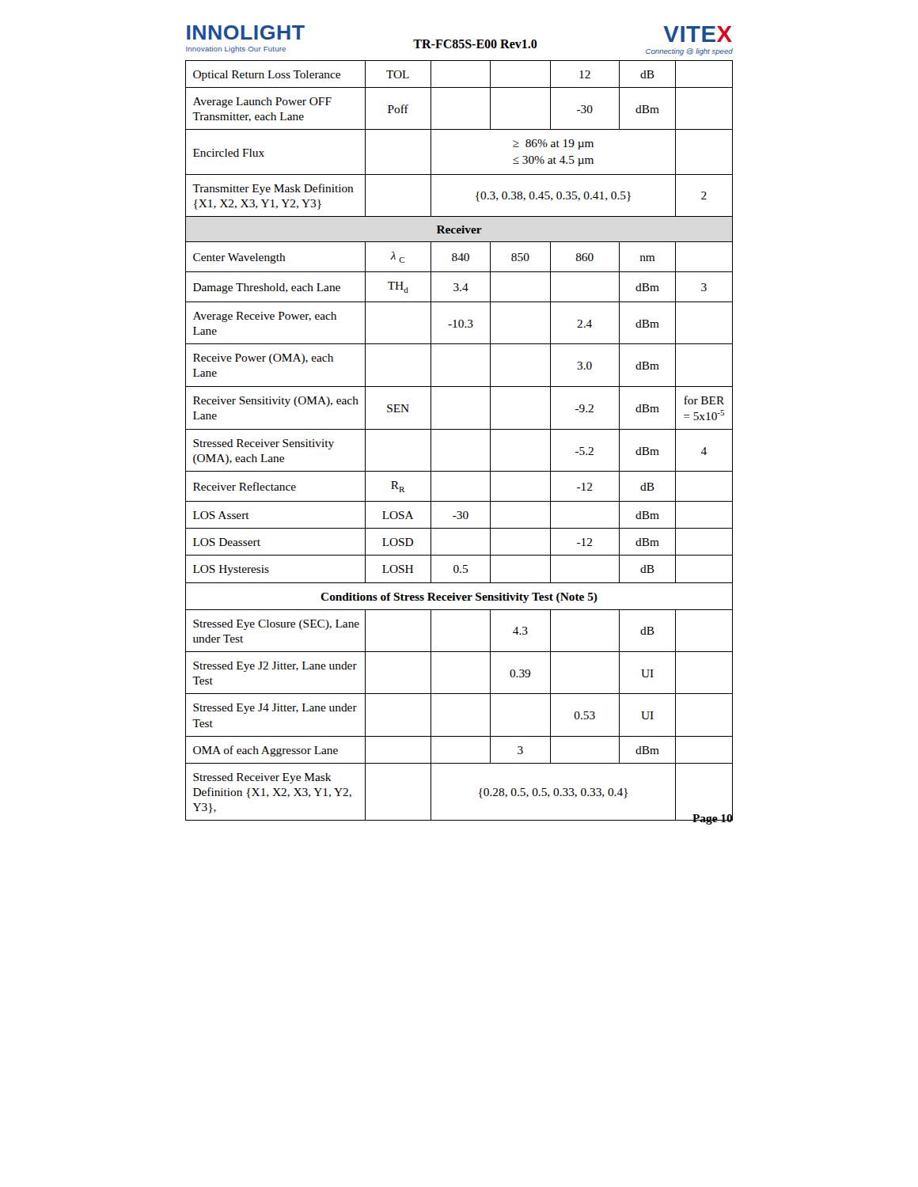INNOLIGHT
Innovation Lights Our Future
TR-FC85S-E00 Rev1.0
VITEX
Connecting @ light speed
| Optical Return Loss Tolerance | TOL | | | 12 | dB | |
| Average Launch Power OFF Transmitter, each Lane | Poff | | | -30 | dBm | |
| Encircled Flux | | ≥ 86% at 19 µm ≤ 30% at 4.5 µm | |
| Transmitter Eye Mask Definition {X1, X2, X3, Y1, Y2, Y3} | | {0.3, 0.38, 0.45, 0.35, 0.41, 0.5} | 2 |
| Receiver |
| Center Wavelength | λ C | 840 | 850 | 860 | nm | |
| Damage Threshold, each Lane | TH d | 3.4 | | | dBm | 3 |
| Average Receive Power, each Lane | | -10.3 | | 2.4 | dBm | |
| Receive Power (OMA), each Lane | | | | 3.0 | dBm | |
| Receiver Sensitivity (OMA), each Lane | SEN | | | -9.2 | dBm | for BER = 5x10 -5 |
| Stressed Receiver Sensitivity (OMA), each Lane | | | | -5.2 | dBm | 4 |
| Receiver Reflectance | R R | | | -12 | dB | |
| LOS Assert | LOSA | -30 | | | dBm | |
| LOS Deassert | LOSD | | | -12 | dBm | |
| LOS Hysteresis | LOSH | 0.5 | | | dB | |
| Conditions of Stress Receiver Sensitivity Test (Note 5) |
| Stressed Eye Closure (SEC), Lane under Test | | | 4.3 | | dB | |
| Stressed Eye J2 Jitter, Lane under Test | | | 0.39 | | UI | |
| Stressed Eye J4 Jitter, Lane under Test | | | | 0.53 | UI | |
| OMA of each Aggressor Lane | | | 3 | | dBm | |
| Stressed Receiver Eye Mask Definition {X1, X2, X3, Y1, Y2, Y3}, | | {0.28, 0.5, 0.5, 0.33, 0.33, 0.4} | |
Page 10